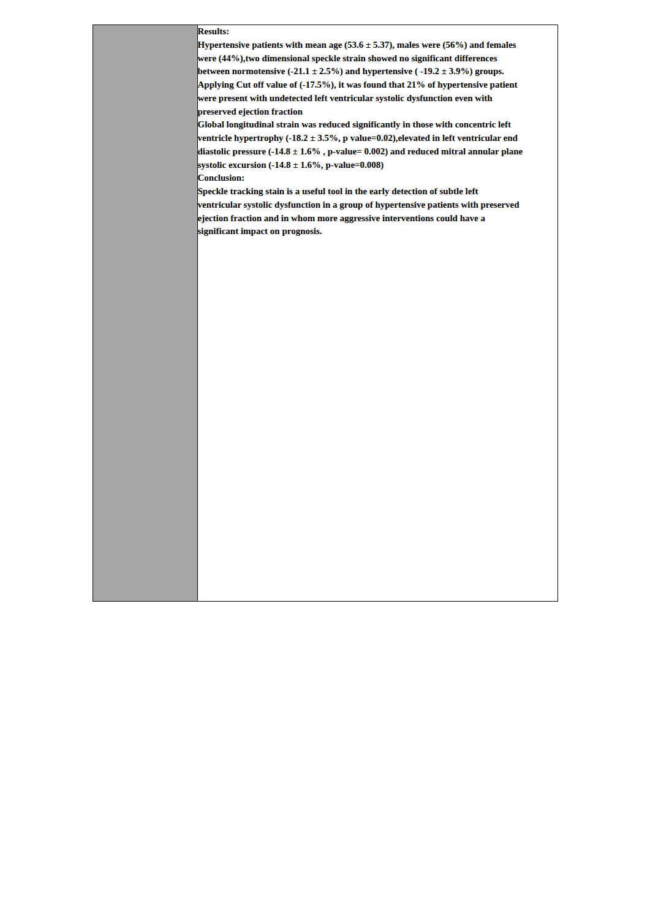| | Results: Hypertensive patients with mean age (53.6 ± 5.37), males were (56%) and females were (44%),two dimensional speckle strain showed no significant differences between normotensive (-21.1 ± 2.5%) and hypertensive ( -19.2 ± 3.9%) groups. Applying Cut off value of (-17.5%), it was found that 21% of hypertensive patient were present with undetected left ventricular systolic dysfunction even with preserved ejection fraction Global longitudinal strain was reduced significantly in those with concentric left ventricle hypertrophy (-18.2 ± 3.5%, p value=0.02),elevated in left ventricular end diastolic pressure (-14.8 ± 1.6% , p-value= 0.002) and reduced mitral annular plane systolic excursion (-14.8 ± 1.6%, p-value=0.008) Conclusion: Speckle tracking stain is a useful tool in the early detection of subtle left ventricular systolic dysfunction in a group of hypertensive patients with preserved ejection fraction and in whom more aggressive interventions could have a significant impact on prognosis. |